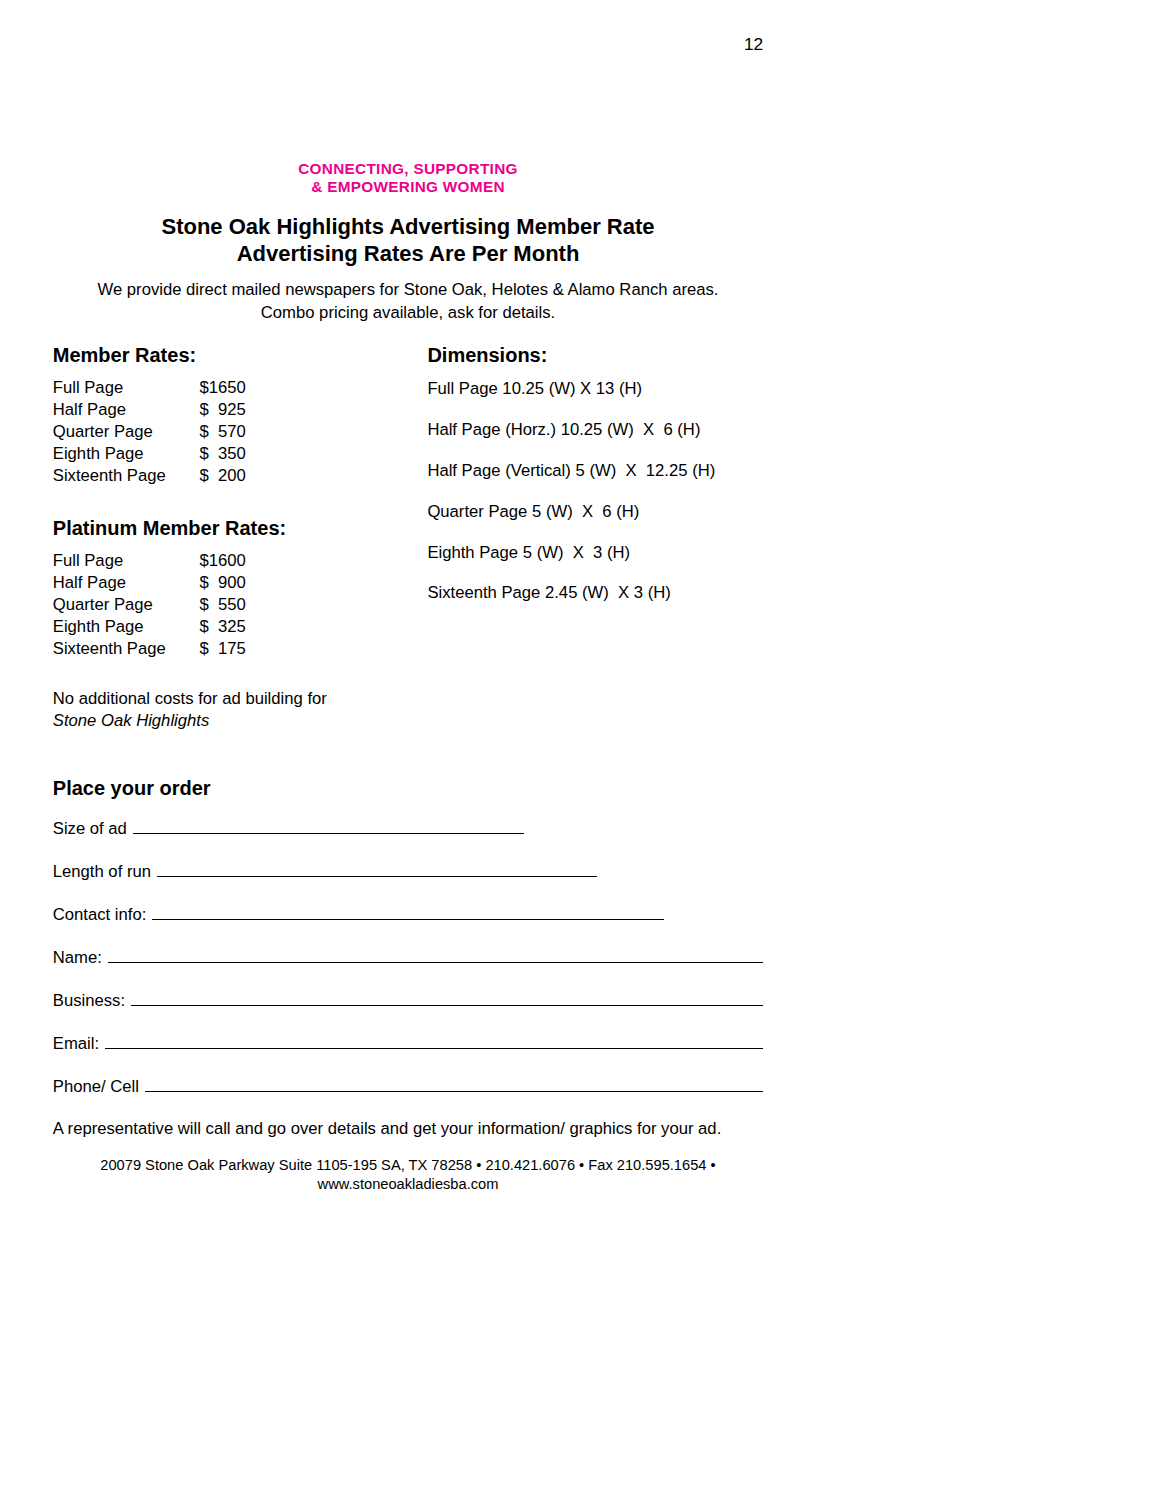12
CONNECTING, SUPPORTING
& EMPOWERING WOMEN
Stone Oak Highlights Advertising Member Rate
Advertising Rates Are Per Month
We provide direct mailed newspapers for Stone Oak, Helotes & Alamo Ranch areas.
Combo pricing available, ask for details.
Member Rates:
| Full Page | $1650 |
| Half Page | $ 925 |
| Quarter Page | $ 570 |
| Eighth Page | $ 350 |
| Sixteenth Page | $ 200 |
Platinum Member Rates:
| Full Page | $1600 |
| Half Page | $ 900 |
| Quarter Page | $ 550 |
| Eighth Page | $ 325 |
| Sixteenth Page | $ 175 |
No additional costs for ad building for
Stone Oak Highlights
Dimensions:
Full Page 10.25 (W) X 13 (H)
Half Page (Horz.) 10.25 (W) X 6 (H)
Half Page (Vertical) 5 (W) X 12.25 (H)
Quarter Page 5 (W) X 6 (H)
Eighth Page 5 (W) X 3 (H)
Sixteenth Page 2.45 (W) X 3 (H)
Place your order
Size of ad
Length of run
Contact info:
Name:
Business:
Email:
Phone/ Cell
A representative will call and go over details and get your information/ graphics for your ad.
20079 Stone Oak Parkway Suite 1105-195 SA, TX 78258 • 210.421.6076 • Fax 210.595.1654 • www.stoneoakladiesba.com